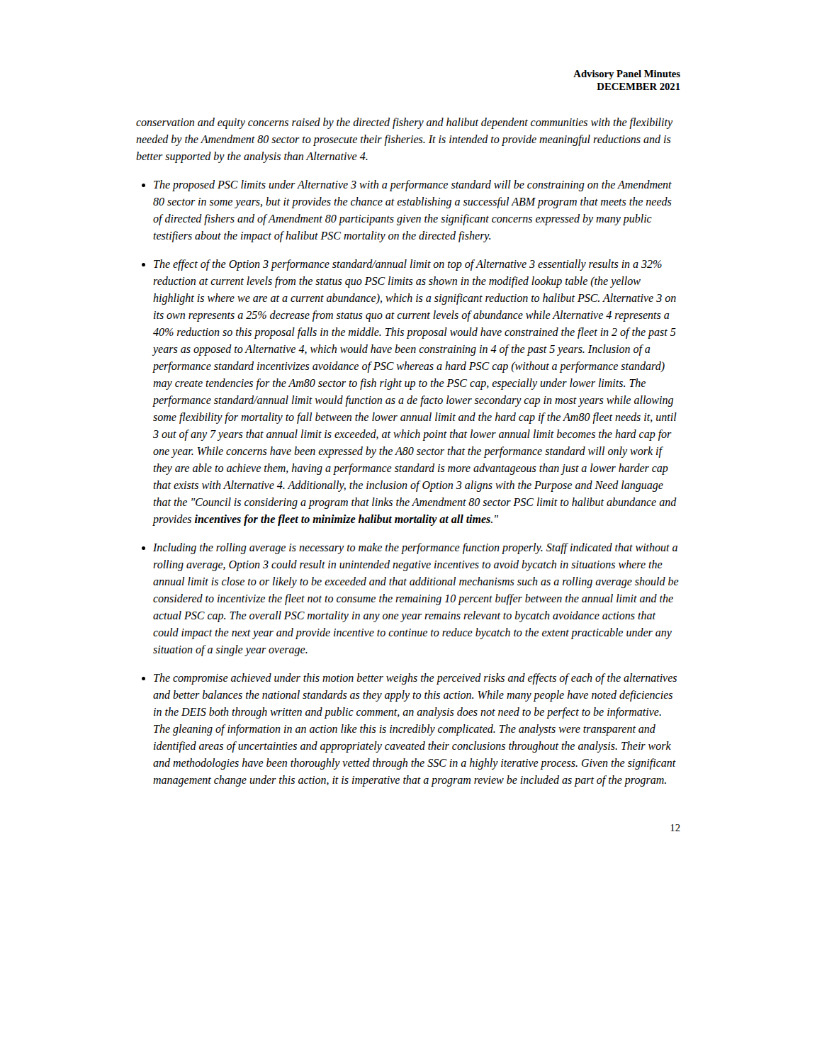Advisory Panel Minutes
DECEMBER 2021
conservation and equity concerns raised by the directed fishery and halibut dependent communities with the flexibility needed by the Amendment 80 sector to prosecute their fisheries. It is intended to provide meaningful reductions and is better supported by the analysis than Alternative 4.
The proposed PSC limits under Alternative 3 with a performance standard will be constraining on the Amendment 80 sector in some years, but it provides the chance at establishing a successful ABM program that meets the needs of directed fishers and of Amendment 80 participants given the significant concerns expressed by many public testifiers about the impact of halibut PSC mortality on the directed fishery.
The effect of the Option 3 performance standard/annual limit on top of Alternative 3 essentially results in a 32% reduction at current levels from the status quo PSC limits as shown in the modified lookup table (the yellow highlight is where we are at a current abundance), which is a significant reduction to halibut PSC. Alternative 3 on its own represents a 25% decrease from status quo at current levels of abundance while Alternative 4 represents a 40% reduction so this proposal falls in the middle. This proposal would have constrained the fleet in 2 of the past 5 years as opposed to Alternative 4, which would have been constraining in 4 of the past 5 years. Inclusion of a performance standard incentivizes avoidance of PSC whereas a hard PSC cap (without a performance standard) may create tendencies for the Am80 sector to fish right up to the PSC cap, especially under lower limits. The performance standard/annual limit would function as a de facto lower secondary cap in most years while allowing some flexibility for mortality to fall between the lower annual limit and the hard cap if the Am80 fleet needs it, until 3 out of any 7 years that annual limit is exceeded, at which point that lower annual limit becomes the hard cap for one year. While concerns have been expressed by the A80 sector that the performance standard will only work if they are able to achieve them, having a performance standard is more advantageous than just a lower harder cap that exists with Alternative 4. Additionally, the inclusion of Option 3 aligns with the Purpose and Need language that the "Council is considering a program that links the Amendment 80 sector PSC limit to halibut abundance and provides incentives for the fleet to minimize halibut mortality at all times."
Including the rolling average is necessary to make the performance function properly. Staff indicated that without a rolling average, Option 3 could result in unintended negative incentives to avoid bycatch in situations where the annual limit is close to or likely to be exceeded and that additional mechanisms such as a rolling average should be considered to incentivize the fleet not to consume the remaining 10 percent buffer between the annual limit and the actual PSC cap. The overall PSC mortality in any one year remains relevant to bycatch avoidance actions that could impact the next year and provide incentive to continue to reduce bycatch to the extent practicable under any situation of a single year overage.
The compromise achieved under this motion better weighs the perceived risks and effects of each of the alternatives and better balances the national standards as they apply to this action. While many people have noted deficiencies in the DEIS both through written and public comment, an analysis does not need to be perfect to be informative. The gleaning of information in an action like this is incredibly complicated. The analysts were transparent and identified areas of uncertainties and appropriately caveated their conclusions throughout the analysis. Their work and methodologies have been thoroughly vetted through the SSC in a highly iterative process. Given the significant management change under this action, it is imperative that a program review be included as part of the program.
12